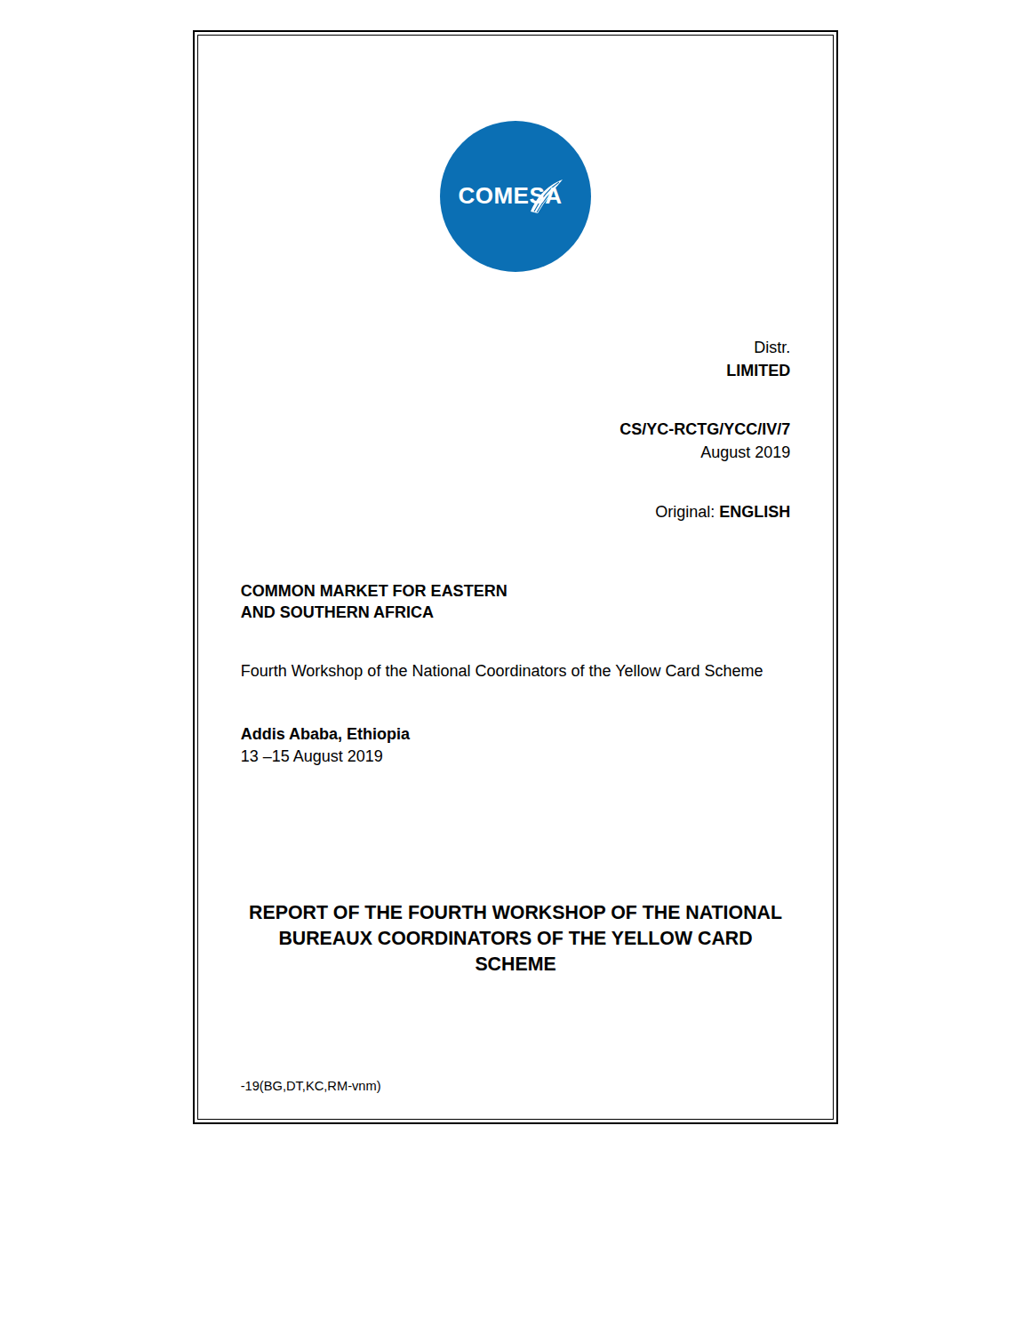COMESA
Distr.
LIMITED
CS/YC-RCTG/YCC/IV/7
August 2019
Original: ENGLISH
COMMON MARKET FOR EASTERN
AND SOUTHERN AFRICA
Fourth Workshop of the National Coordinators of the Yellow Card Scheme
Addis Ababa, Ethiopia
13 –15 August 2019
REPORT OF THE FOURTH WORKSHOP OF THE NATIONAL
BUREAUX COORDINATORS OF THE YELLOW CARD SCHEME
-19(BG,DT,KC,RM-vnm)